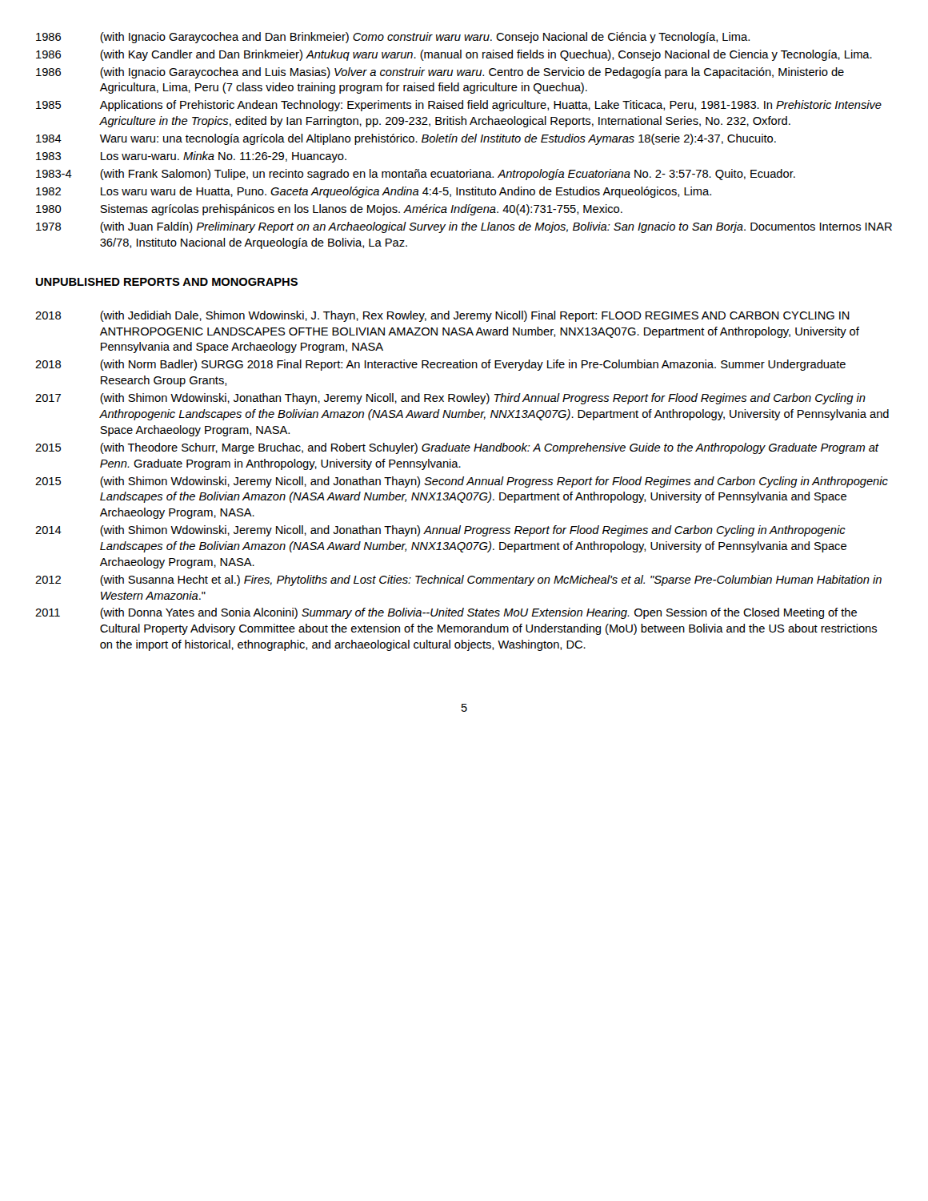1986
(with Ignacio Garaycochea and Dan Brinkmeier) Como construir waru waru. Consejo Nacional de Ciéncia y Tecnología, Lima.
1986
(with Kay Candler and Dan Brinkmeier) Antukuq waru warun. (manual on raised fields in Quechua), Consejo Nacional de Ciencia y Tecnología, Lima.
1986
(with Ignacio Garaycochea and Luis Masias) Volver a construir waru waru. Centro de Servicio de Pedagogía para la Capacitación, Ministerio de Agricultura, Lima, Peru (7 class video training program for raised field agriculture in Quechua).
1985
Applications of Prehistoric Andean Technology: Experiments in Raised field agriculture, Huatta, Lake Titicaca, Peru, 1981-1983. In Prehistoric Intensive Agriculture in the Tropics, edited by Ian Farrington, pp. 209-232, British Archaeological Reports, International Series, No. 232, Oxford.
1984
Waru waru: una tecnología agrícola del Altiplano prehistórico. Boletín del Instituto de Estudios Aymaras 18(serie 2):4-37, Chucuito.
1983
Los waru-waru. Minka No. 11:26-29, Huancayo.
1983-4
(with Frank Salomon) Tulipe, un recinto sagrado en la montaña ecuatoriana. Antropología Ecuatoriana No. 2- 3:57-78. Quito, Ecuador.
1982
Los waru waru de Huatta, Puno. Gaceta Arqueológica Andina 4:4-5, Instituto Andino de Estudios Arqueológicos, Lima.
1980
Sistemas agrícolas prehispánicos en los Llanos de Mojos. América Indígena. 40(4):731-755, Mexico.
1978
(with Juan Faldín) Preliminary Report on an Archaeological Survey in the Llanos de Mojos, Bolivia: San Ignacio to San Borja. Documentos Internos INAR 36/78, Instituto Nacional de Arqueología de Bolivia, La Paz.
UNPUBLISHED REPORTS AND MONOGRAPHS
2018
(with Jedidiah Dale, Shimon Wdowinski, J. Thayn, Rex Rowley, and Jeremy Nicoll) Final Report: FLOOD REGIMES AND CARBON CYCLING IN ANTHROPOGENIC LANDSCAPES OFTHE BOLIVIAN AMAZON NASA Award Number, NNX13AQ07G. Department of Anthropology, University of Pennsylvania and Space Archaeology Program, NASA
2018
(with Norm Badler) SURGG 2018 Final Report: An Interactive Recreation of Everyday Life in Pre-Columbian Amazonia. Summer Undergraduate Research Group Grants,
2017
(with Shimon Wdowinski, Jonathan Thayn, Jeremy Nicoll, and Rex Rowley) Third Annual Progress Report for Flood Regimes and Carbon Cycling in Anthropogenic Landscapes of the Bolivian Amazon (NASA Award Number, NNX13AQ07G). Department of Anthropology, University of Pennsylvania and Space Archaeology Program, NASA.
2015
(with Theodore Schurr, Marge Bruchac, and Robert Schuyler) Graduate Handbook: A Comprehensive Guide to the Anthropology Graduate Program at Penn. Graduate Program in Anthropology, University of Pennsylvania.
2015
(with Shimon Wdowinski, Jeremy Nicoll, and Jonathan Thayn) Second Annual Progress Report for Flood Regimes and Carbon Cycling in Anthropogenic Landscapes of the Bolivian Amazon (NASA Award Number, NNX13AQ07G). Department of Anthropology, University of Pennsylvania and Space Archaeology Program, NASA.
2014
(with Shimon Wdowinski, Jeremy Nicoll, and Jonathan Thayn) Annual Progress Report for Flood Regimes and Carbon Cycling in Anthropogenic Landscapes of the Bolivian Amazon (NASA Award Number, NNX13AQ07G). Department of Anthropology, University of Pennsylvania and Space Archaeology Program, NASA.
2012
(with Susanna Hecht et al.) Fires, Phytoliths and Lost Cities: Technical Commentary on McMicheal's et al. "Sparse Pre-Columbian Human Habitation in Western Amazonia."
2011
(with Donna Yates and Sonia Alconini) Summary of the Bolivia--United States MoU Extension Hearing. Open Session of the Closed Meeting of the Cultural Property Advisory Committee about the extension of the Memorandum of Understanding (MoU) between Bolivia and the US about restrictions on the import of historical, ethnographic, and archaeological cultural objects, Washington, DC.
5